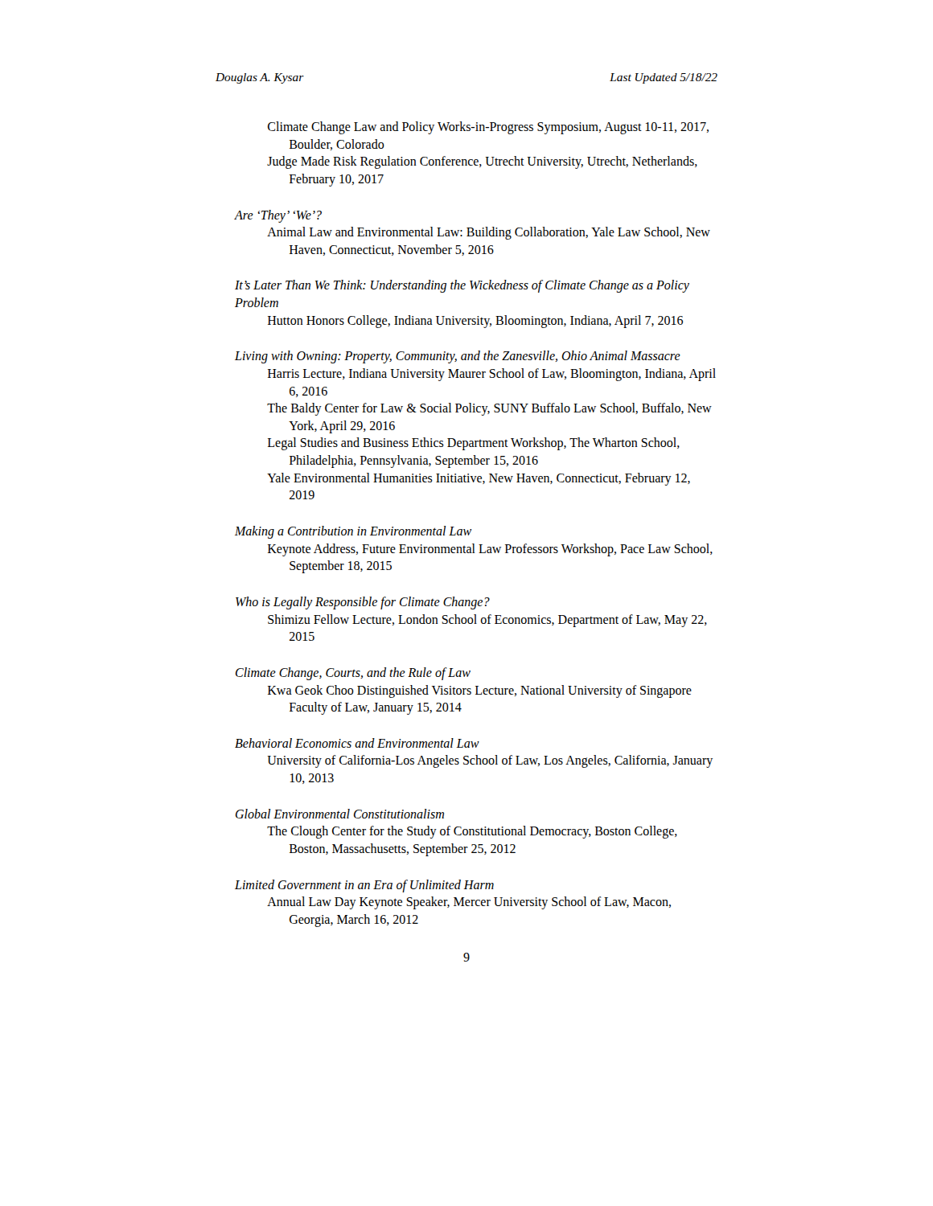Douglas A. Kysar Last Updated 5/18/22
Climate Change Law and Policy Works-in-Progress Symposium, August 10-11, 2017, Boulder, Colorado
Judge Made Risk Regulation Conference, Utrecht University, Utrecht, Netherlands, February 10, 2017
Are ‘They’ ‘We’?
Animal Law and Environmental Law: Building Collaboration, Yale Law School, New Haven, Connecticut, November 5, 2016
It’s Later Than We Think: Understanding the Wickedness of Climate Change as a Policy Problem
Hutton Honors College, Indiana University, Bloomington, Indiana, April 7, 2016
Living with Owning: Property, Community, and the Zanesville, Ohio Animal Massacre
Harris Lecture, Indiana University Maurer School of Law, Bloomington, Indiana, April 6, 2016
The Baldy Center for Law & Social Policy, SUNY Buffalo Law School, Buffalo, New York, April 29, 2016
Legal Studies and Business Ethics Department Workshop, The Wharton School, Philadelphia, Pennsylvania, September 15, 2016
Yale Environmental Humanities Initiative, New Haven, Connecticut, February 12, 2019
Making a Contribution in Environmental Law
Keynote Address, Future Environmental Law Professors Workshop, Pace Law School, September 18, 2015
Who is Legally Responsible for Climate Change?
Shimizu Fellow Lecture, London School of Economics, Department of Law, May 22, 2015
Climate Change, Courts, and the Rule of Law
Kwa Geok Choo Distinguished Visitors Lecture, National University of Singapore Faculty of Law, January 15, 2014
Behavioral Economics and Environmental Law
University of California-Los Angeles School of Law, Los Angeles, California, January 10, 2013
Global Environmental Constitutionalism
The Clough Center for the Study of Constitutional Democracy, Boston College, Boston, Massachusetts, September 25, 2012
Limited Government in an Era of Unlimited Harm
Annual Law Day Keynote Speaker, Mercer University School of Law, Macon, Georgia, March 16, 2012
9